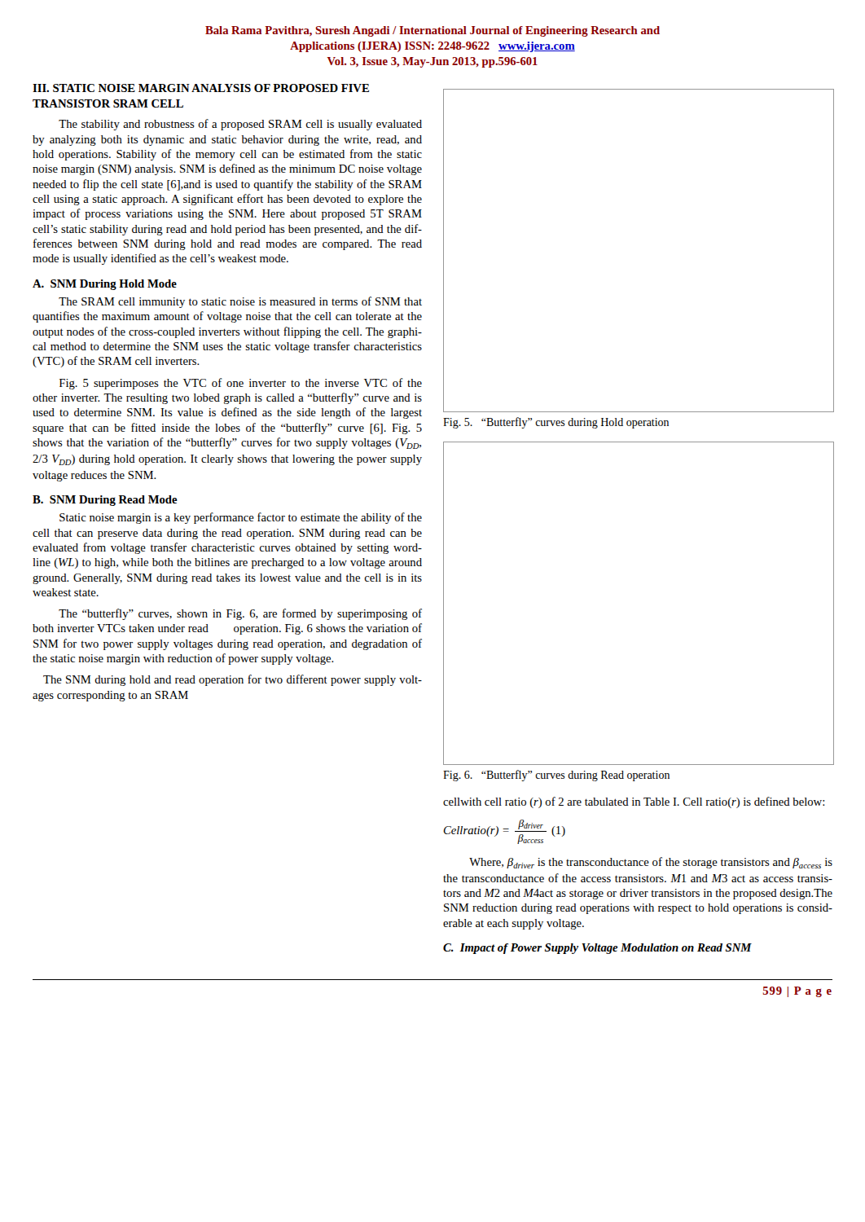Bala Rama Pavithra, Suresh Angadi / International Journal of Engineering Research and Applications (IJERA) ISSN: 2248-9622 www.ijera.com Vol. 3, Issue 3, May-Jun 2013, pp.596-601
III. Static Noise Margin Analysis of Proposed Five Transistor SRAM Cell
The stability and robustness of a proposed SRAM cell is usually evaluated by analyzing both its dynamic and static behavior during the write, read, and hold operations. Stability of the memory cell can be estimated from the static noise margin (SNM) analysis. SNM is defined as the minimum DC noise voltage needed to flip the cell state [6],and is used to quantify the stability of the SRAM cell using a static approach. A significant effort has been devoted to explore the impact of process variations using the SNM. Here about proposed 5T SRAM cell’s static stability during read and hold period has been presented, and the differences between SNM during hold and read modes are compared. The read mode is usually identified as the cell’s weakest mode.
A. SNM During Hold Mode
The SRAM cell immunity to static noise is measured in terms of SNM that quantifies the maximum amount of voltage noise that the cell can tolerate at the output nodes of the cross-coupled inverters without flipping the cell. The graphical method to determine the SNM uses the static voltage transfer characteristics (VTC) of the SRAM cell inverters.
Fig. 5 superimposes the VTC of one inverter to the inverse VTC of the other inverter. The resulting two lobed graph is called a “butterfly” curve and is used to determine SNM. Its value is defined as the side length of the largest square that can be fitted inside the lobes of the “butterfly” curve [6]. Fig. 5 shows that the variation of the “butterfly” curves for two supply voltages (VDD, 2/3 VDD) during hold operation. It clearly shows that lowering the power supply voltage reduces the SNM.
B. SNM During Read Mode
Static noise margin is a key performance factor to estimate the ability of the cell that can preserve data during the read operation. SNM during read can be evaluated from voltage transfer characteristic curves obtained by setting wordline (WL) to high, while both the bitlines are precharged to a low voltage around ground. Generally, SNM during read takes its lowest value and the cell is in its weakest state.
The “butterfly” curves, shown in Fig. 6, are formed by superimposing of both inverter VTCs taken under read operation. Fig. 6 shows the variation of SNM for two power supply voltages during read operation, and degradation of the static noise margin with reduction of power supply voltage.
The SNM during hold and read operation for two different power supply voltages corresponding to an SRAM
Fig. 5. “Butterfly” curves during Hold operation
Fig. 6. “Butterfly” curves during Read operation
cellwith cell ratio (r) of 2 are tabulated in Table I. Cell ratio(r) is defined below:
Cellratio(r) = βdriver βaccess (1)
Where, βdriver is the transconductance of the storage transistors and βaccess is the transconductance of the access transistors. M1 and M3 act as access transistors and M2 and M4act as storage or driver transistors in the proposed design.The SNM reduction during read operations with respect to hold operations is considerable at each supply voltage.
C. Impact of Power Supply Voltage Modulation on Read SNM
599 | P a g e